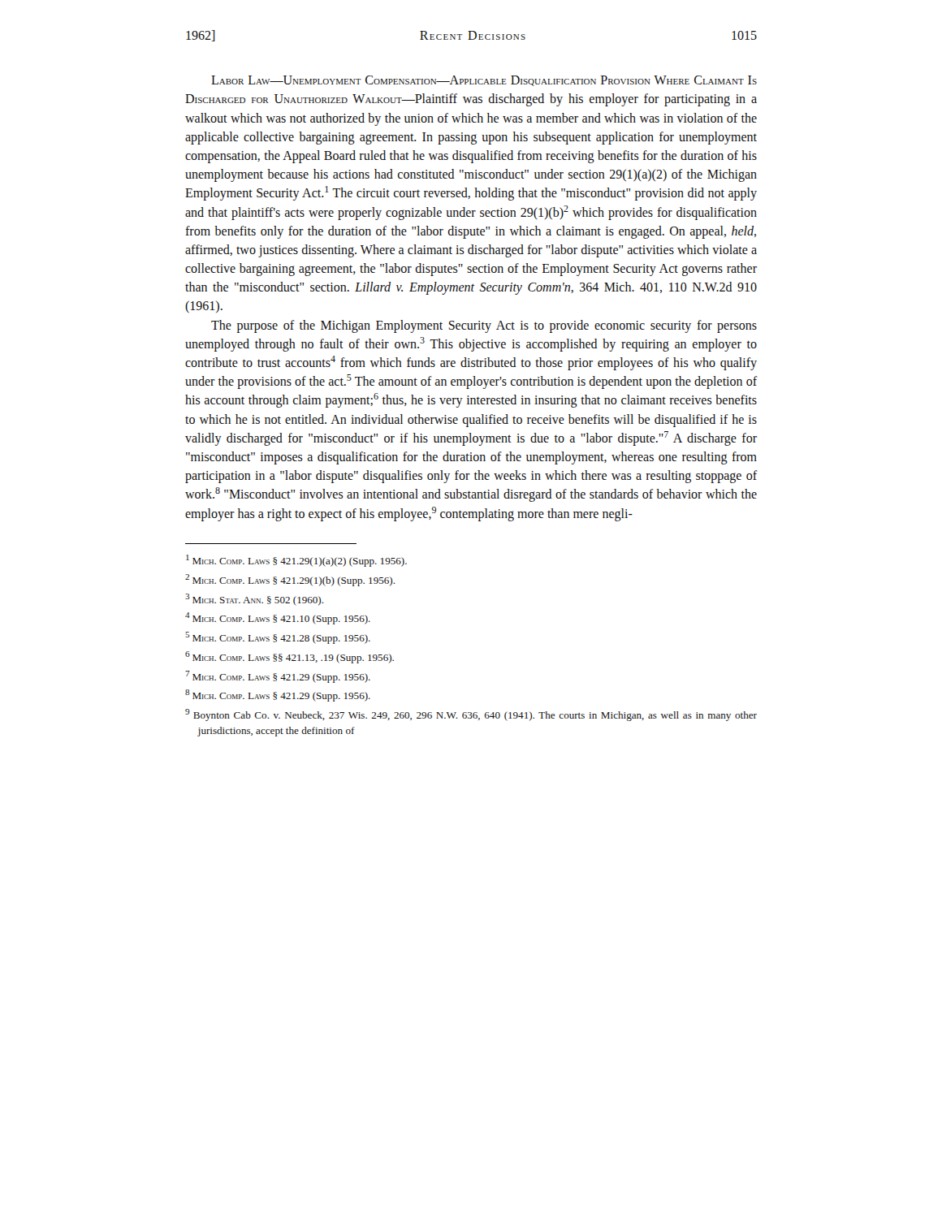1962] Recent Decisions 1015
Labor Law—Unemployment Compensation—Applicable Disqualification Provision Where Claimant Is Discharged for Unauthorized Walkout—Plaintiff was discharged by his employer for participating in a walkout which was not authorized by the union of which he was a member and which was in violation of the applicable collective bargaining agreement. In passing upon his subsequent application for unemployment compensation, the Appeal Board ruled that he was disqualified from receiving benefits for the duration of his unemployment because his actions had constituted "misconduct" under section 29(1)(a)(2) of the Michigan Employment Security Act.1 The circuit court reversed, holding that the "misconduct" provision did not apply and that plaintiff's acts were properly cognizable under section 29(1)(b)2 which provides for disqualification from benefits only for the duration of the "labor dispute" in which a claimant is engaged. On appeal, held, affirmed, two justices dissenting. Where a claimant is discharged for "labor dispute" activities which violate a collective bargaining agreement, the "labor disputes" section of the Employment Security Act governs rather than the "misconduct" section. Lillard v. Employment Security Comm'n, 364 Mich. 401, 110 N.W.2d 910 (1961).
The purpose of the Michigan Employment Security Act is to provide economic security for persons unemployed through no fault of their own.3 This objective is accomplished by requiring an employer to contribute to trust accounts4 from which funds are distributed to those prior employees of his who qualify under the provisions of the act.5 The amount of an employer's contribution is dependent upon the depletion of his account through claim payment;6 thus, he is very interested in insuring that no claimant receives benefits to which he is not entitled. An individual otherwise qualified to receive benefits will be disqualified if he is validly discharged for "misconduct" or if his unemployment is due to a "labor dispute."7 A discharge for "misconduct" imposes a disqualification for the duration of the unemployment, whereas one resulting from participation in a "labor dispute" disqualifies only for the weeks in which there was a resulting stoppage of work.8 "Misconduct" involves an intentional and substantial disregard of the standards of behavior which the employer has a right to expect of his employee,9 contemplating more than mere negli-
Mich. Comp. Laws § 421.29(1)(a)(2) (Supp. 1956).
Mich. Comp. Laws § 421.29(1)(b) (Supp. 1956).
Mich. Stat. Ann. § 502 (1960).
Mich. Comp. Laws § 421.10 (Supp. 1956).
Mich. Comp. Laws § 421.28 (Supp. 1956).
Mich. Comp. Laws §§ 421.13, .19 (Supp. 1956).
Mich. Comp. Laws § 421.29 (Supp. 1956).
Mich. Comp. Laws § 421.29 (Supp. 1956).
Boynton Cab Co. v. Neubeck, 237 Wis. 249, 260, 296 N.W. 636, 640 (1941). The courts in Michigan, as well as in many other jurisdictions, accept the definition of